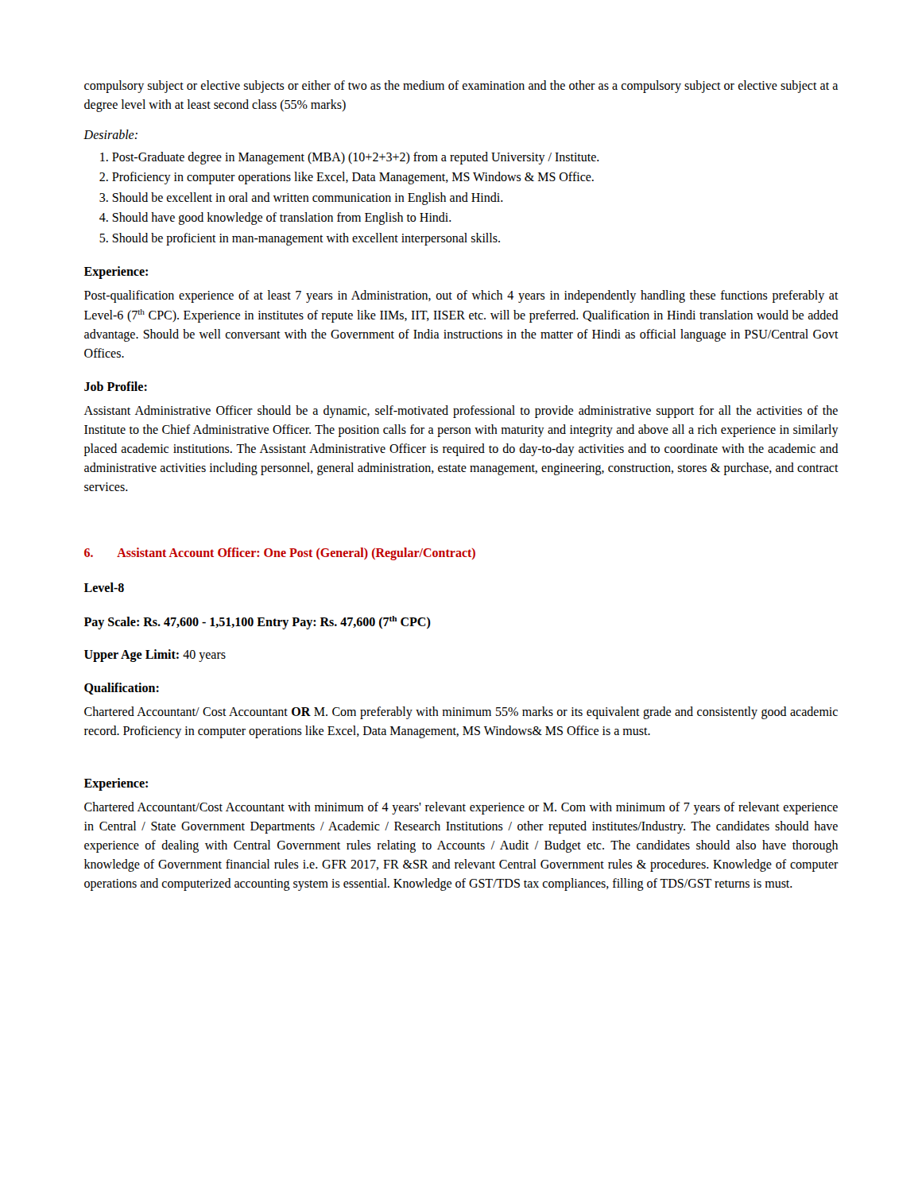compulsory subject or elective subjects or either of two as the medium of examination and the other as a compulsory subject or elective subject at a degree level with at least second class (55% marks)
Desirable:
Post-Graduate degree in Management (MBA) (10+2+3+2) from a reputed University / Institute.
Proficiency in computer operations like Excel, Data Management, MS Windows & MS Office.
Should be excellent in oral and written communication in English and Hindi.
Should have good knowledge of translation from English to Hindi.
Should be proficient in man-management with excellent interpersonal skills.
Experience:
Post-qualification experience of at least 7 years in Administration, out of which 4 years in independently handling these functions preferably at Level-6 (7th CPC). Experience in institutes of repute like IIMs, IIT, IISER etc. will be preferred. Qualification in Hindi translation would be added advantage. Should be well conversant with the Government of India instructions in the matter of Hindi as official language in PSU/Central Govt Offices.
Job Profile:
Assistant Administrative Officer should be a dynamic, self-motivated professional to provide administrative support for all the activities of the Institute to the Chief Administrative Officer. The position calls for a person with maturity and integrity and above all a rich experience in similarly placed academic institutions. The Assistant Administrative Officer is required to do day-to-day activities and to coordinate with the academic and administrative activities including personnel, general administration, estate management, engineering, construction, stores & purchase, and contract services.
6. Assistant Account Officer: One Post (General) (Regular/Contract)
Level-8
Pay Scale: Rs. 47,600 - 1,51,100 Entry Pay: Rs. 47,600 (7th CPC)
Upper Age Limit: 40 years
Qualification:
Chartered Accountant/ Cost Accountant OR M. Com preferably with minimum 55% marks or its equivalent grade and consistently good academic record. Proficiency in computer operations like Excel, Data Management, MS Windows& MS Office is a must.
Experience:
Chartered Accountant/Cost Accountant with minimum of 4 years' relevant experience or M. Com with minimum of 7 years of relevant experience in Central / State Government Departments / Academic / Research Institutions / other reputed institutes/Industry. The candidates should have experience of dealing with Central Government rules relating to Accounts / Audit / Budget etc. The candidates should also have thorough knowledge of Government financial rules i.e. GFR 2017, FR &SR and relevant Central Government rules & procedures. Knowledge of computer operations and computerized accounting system is essential. Knowledge of GST/TDS tax compliances, filling of TDS/GST returns is must.